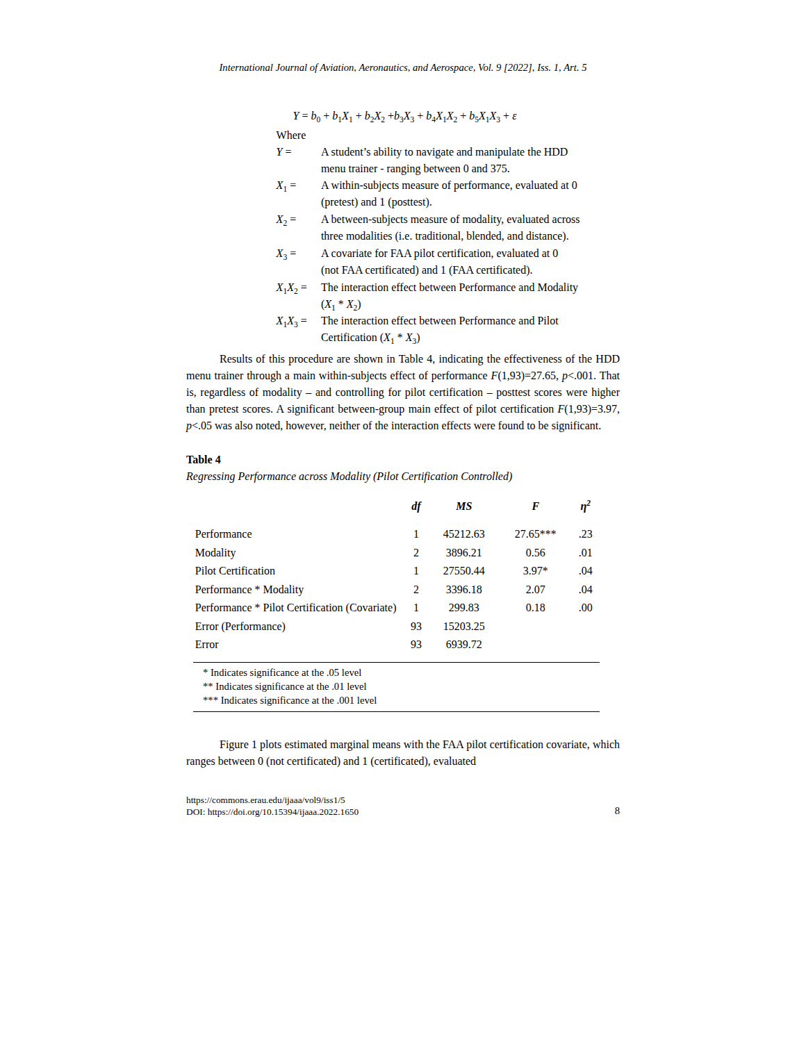International Journal of Aviation, Aeronautics, and Aerospace, Vol. 9 [2022], Iss. 1, Art. 5
Y = b0 + b1X1 + b2X2 +b3X3 + b4X1X2 + b5X1X3 + ε
Where
| Y = | A student’s ability to navigate and manipulate the HDD menu trainer - ranging between 0 and 375. |
| X 1 = | A within-subjects measure of performance, evaluated at 0 (pretest) and 1 (posttest). |
| X 2 = | A between-subjects measure of modality, evaluated across three modalities (i.e. traditional, blended, and distance). |
| X 3 = | A covariate for FAA pilot certification, evaluated at 0 (not FAA certificated) and 1 (FAA certificated). |
| X 1 X 2 = | The interaction effect between Performance and Modality ( X 1 * X 2 ) |
| X 1 X 3 = | The interaction effect between Performance and Pilot Certification ( X 1 * X 3 ) |
Results of this procedure are shown in Table 4, indicating the effectiveness of the HDD menu trainer through a main within-subjects effect of performance F(1,93)=27.65, p<.001. That is, regardless of modality – and controlling for pilot certification – posttest scores were higher than pretest scores. A significant between-group main effect of pilot certification F(1,93)=3.97, p<.05 was also noted, however, neither of the interaction effects were found to be significant.
Table 4
Regressing Performance across Modality (Pilot Certification Controlled)
| | df | MS | F | η 2 |
| --- | --- | --- | --- | --- |
| Performance | 1 | 45212.63 | 27.65*** | .23 |
| Modality | 2 | 3896.21 | 0.56 | .01 |
| Pilot Certification | 1 | 27550.44 | 3.97* | .04 |
| Performance * Modality | 2 | 3396.18 | 2.07 | .04 |
| Performance * Pilot Certification (Covariate) | 1 | 299.83 | 0.18 | .00 |
| Error (Performance) | 93 | 15203.25 | | |
| Error | 93 | 6939.72 | | |
* Indicates significance at the .05 level
** Indicates significance at the .01 level
*** Indicates significance at the .001 level
Figure 1 plots estimated marginal means with the FAA pilot certification covariate, which ranges between 0 (not certificated) and 1 (certificated), evaluated
https://commons.erau.edu/ijaaa/vol9/iss1/5
DOI: https://doi.org/10.15394/ijaaa.2022.1650
8